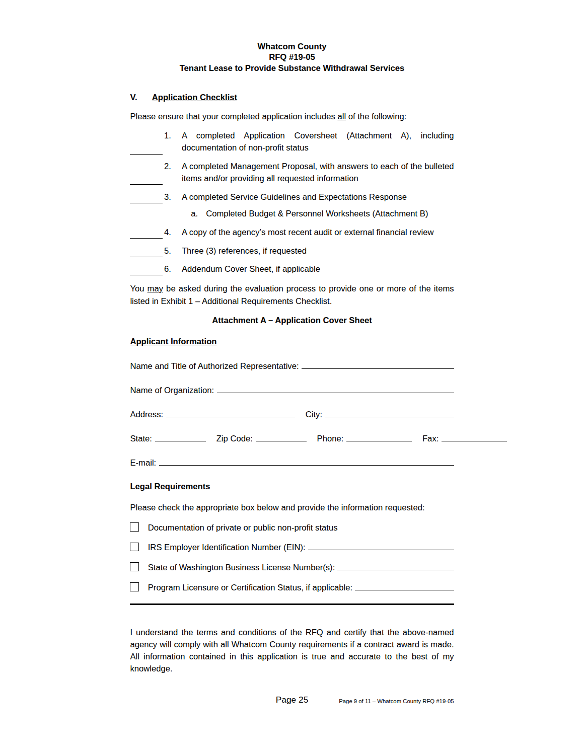Whatcom County
RFQ #19-05
Tenant Lease to Provide Substance Withdrawal Services
V. Application Checklist
Please ensure that your completed application includes all of the following:
1. A completed Application Coversheet (Attachment A), including documentation of non-profit status
2. A completed Management Proposal, with answers to each of the bulleted items and/or providing all requested information
3. A completed Service Guidelines and Expectations Response
3. a. Completed Budget & Personnel Worksheets (Attachment B)
4. A copy of the agency’s most recent audit or external financial review
5. Three (3) references, if requested
6. Addendum Cover Sheet, if applicable
You may be asked during the evaluation process to provide one or more of the items listed in Exhibit 1 – Additional Requirements Checklist.
Attachment A – Application Cover Sheet
Applicant Information
Name and Title of Authorized Representative:
Name of Organization:
Address: City:
State: Zip Code: Phone: Fax:
E-mail:
Legal Requirements
Please check the appropriate box below and provide the information requested:
Documentation of private or public non-profit status
IRS Employer Identification Number (EIN):
State of Washington Business License Number(s):
Program Licensure or Certification Status, if applicable:
I understand the terms and conditions of the RFQ and certify that the above-named agency will comply with all Whatcom County requirements if a contract award is made. All information contained in this application is true and accurate to the best of my knowledge.
Page 25
Page 9 of 11 – Whatcom County RFQ #19-05